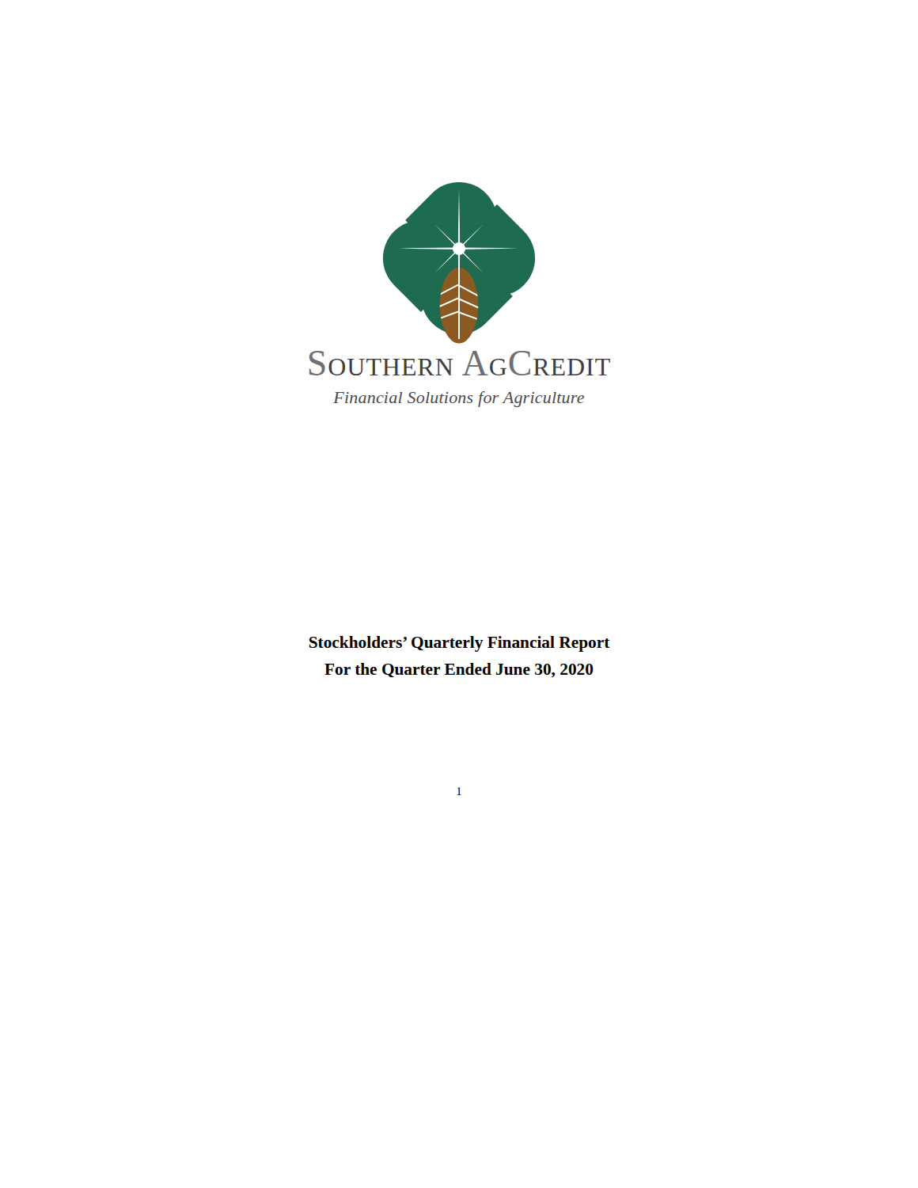Southern Ag Credit
Financial Solutions for Agriculture
Stockholders’ Quarterly Financial Report
For the Quarter Ended June 30, 2020
1